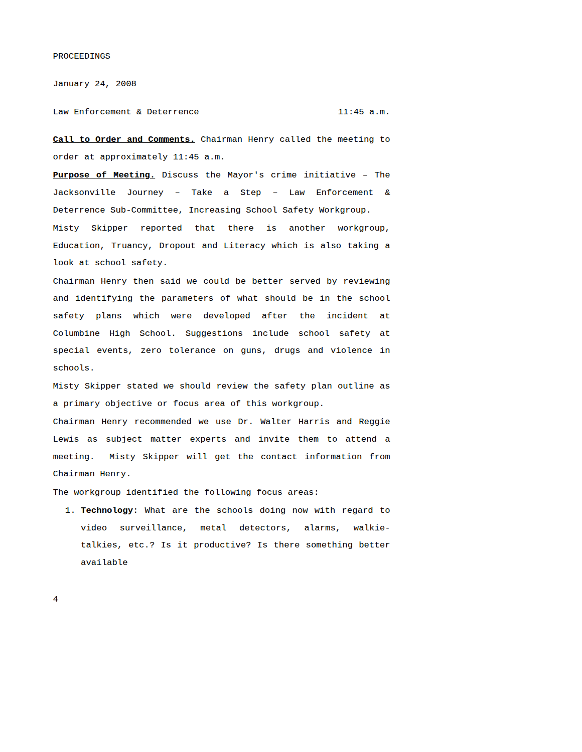PROCEEDINGS
January 24, 2008
Law Enforcement & Deterrence 11:45 a.m.
Call to Order and Comments. Chairman Henry called the meeting to order at approximately 11:45 a.m.
Purpose of Meeting. Discuss the Mayor's crime initiative – The Jacksonville Journey – Take a Step – Law Enforcement & Deterrence Sub-Committee, Increasing School Safety Workgroup.
Misty Skipper reported that there is another workgroup, Education, Truancy, Dropout and Literacy which is also taking a look at school safety.
Chairman Henry then said we could be better served by reviewing and identifying the parameters of what should be in the school safety plans which were developed after the incident at Columbine High School. Suggestions include school safety at special events, zero tolerance on guns, drugs and violence in schools.
Misty Skipper stated we should review the safety plan outline as a primary objective or focus area of this workgroup.
Chairman Henry recommended we use Dr. Walter Harris and Reggie Lewis as subject matter experts and invite them to attend a meeting. Misty Skipper will get the contact information from Chairman Henry.
The workgroup identified the following focus areas:
Technology: What are the schools doing now with regard to video surveillance, metal detectors, alarms, walkie-talkies, etc.? Is it productive? Is there something better available
4